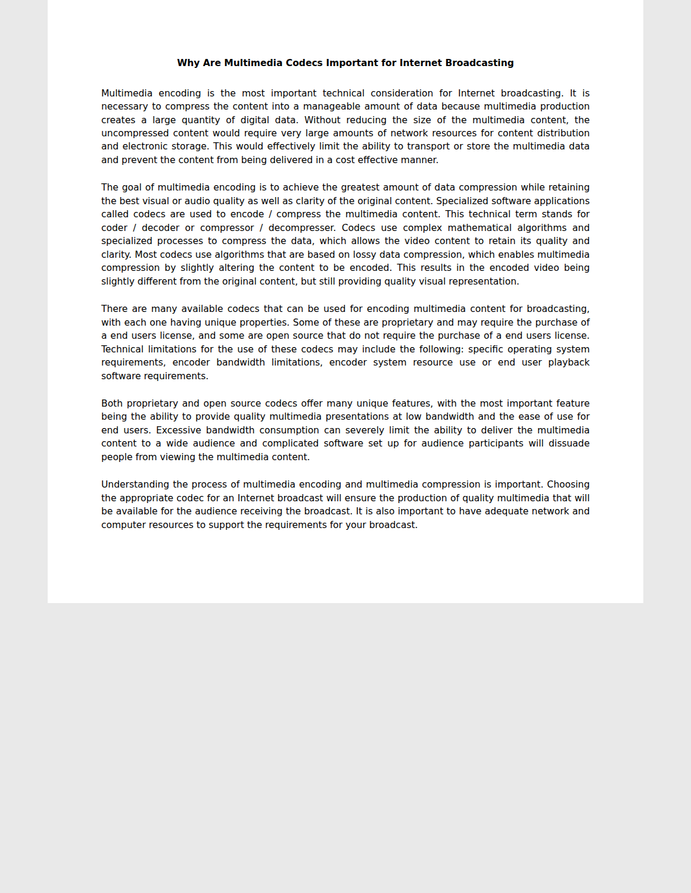Why Are Multimedia Codecs Important for Internet Broadcasting
Multimedia encoding is the most important technical consideration for Internet broadcasting. It is necessary to compress the content into a manageable amount of data because multimedia production creates a large quantity of digital data. Without reducing the size of the multimedia content, the uncompressed content would require very large amounts of network resources for content distribution and electronic storage. This would effectively limit the ability to transport or store the multimedia data and prevent the content from being delivered in a cost effective manner.
The goal of multimedia encoding is to achieve the greatest amount of data compression while retaining the best visual or audio quality as well as clarity of the original content. Specialized software applications called codecs are used to encode / compress the multimedia content. This technical term stands for coder / decoder or compressor / decompresser. Codecs use complex mathematical algorithms and specialized processes to compress the data, which allows the video content to retain its quality and clarity. Most codecs use algorithms that are based on lossy data compression, which enables multimedia compression by slightly altering the content to be encoded. This results in the encoded video being slightly different from the original content, but still providing quality visual representation.
There are many available codecs that can be used for encoding multimedia content for broadcasting, with each one having unique properties. Some of these are proprietary and may require the purchase of a end users license, and some are open source that do not require the purchase of a end users license. Technical limitations for the use of these codecs may include the following: specific operating system requirements, encoder bandwidth limitations, encoder system resource use or end user playback software requirements.
Both proprietary and open source codecs offer many unique features, with the most important feature being the ability to provide quality multimedia presentations at low bandwidth and the ease of use for end users. Excessive bandwidth consumption can severely limit the ability to deliver the multimedia content to a wide audience and complicated software set up for audience participants will dissuade people from viewing the multimedia content.
Understanding the process of multimedia encoding and multimedia compression is important. Choosing the appropriate codec for an Internet broadcast will ensure the production of quality multimedia that will be available for the audience receiving the broadcast. It is also important to have adequate network and computer resources to support the requirements for your broadcast.